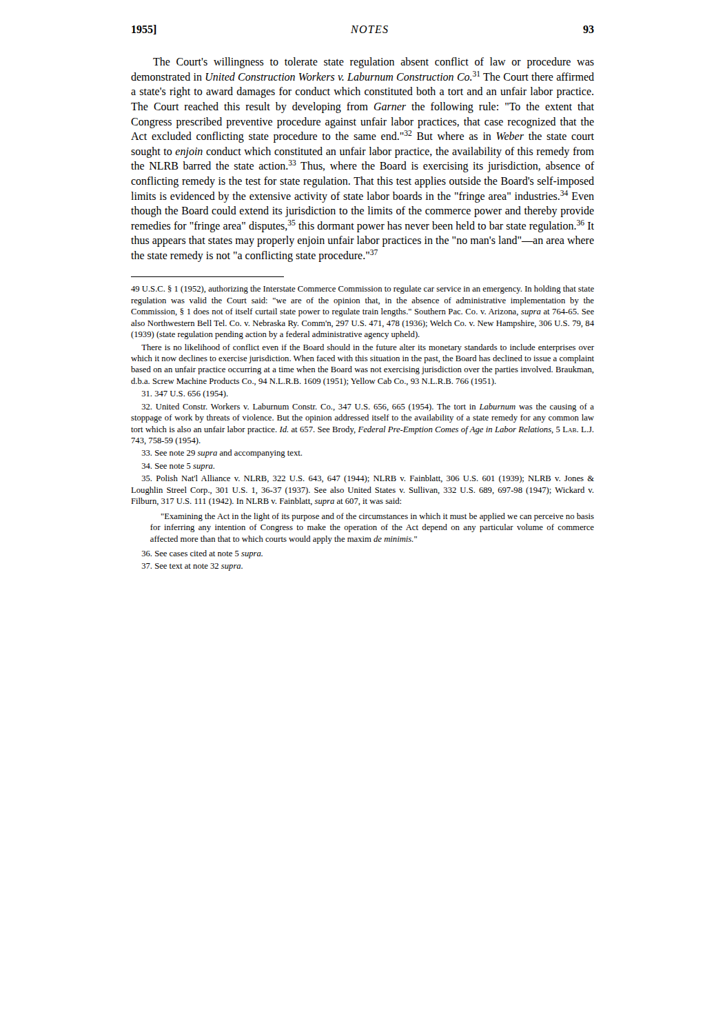1955] Notes 93
The Court's willingness to tolerate state regulation absent conflict of law or procedure was demonstrated in United Construction Workers v. Laburnum Construction Co.31 The Court there affirmed a state's right to award damages for conduct which constituted both a tort and an unfair labor practice. The Court reached this result by developing from Garner the following rule: "To the extent that Congress prescribed preventive procedure against unfair labor practices, that case recognized that the Act excluded conflicting state procedure to the same end."32 But where as in Weber the state court sought to enjoin conduct which constituted an unfair labor practice, the availability of this remedy from the NLRB barred the state action.33 Thus, where the Board is exercising its jurisdiction, absence of conflicting remedy is the test for state regulation. That this test applies outside the Board's self-imposed limits is evidenced by the extensive activity of state labor boards in the "fringe area" industries.34 Even though the Board could extend its jurisdiction to the limits of the commerce power and thereby provide remedies for "fringe area" disputes,35 this dormant power has never been held to bar state regulation.36 It thus appears that states may properly enjoin unfair labor practices in the "no man's land"—an area where the state remedy is not "a conflicting state procedure."37
49 U.S.C. § 1 (1952), authorizing the Interstate Commerce Commission to regulate car service in an emergency. In holding that state regulation was valid the Court said: "we are of the opinion that, in the absence of administrative implementation by the Commission, § 1 does not of itself curtail state power to regulate train lengths." Southern Pac. Co. v. Arizona, supra at 764-65. See also Northwestern Bell Tel. Co. v. Nebraska Ry. Comm'n, 297 U.S. 471, 478 (1936); Welch Co. v. New Hampshire, 306 U.S. 79, 84 (1939) (state regulation pending action by a federal administrative agency upheld).
There is no likelihood of conflict even if the Board should in the future alter its monetary standards to include enterprises over which it now declines to exercise jurisdiction. When faced with this situation in the past, the Board has declined to issue a complaint based on an unfair practice occurring at a time when the Board was not exercising jurisdiction over the parties involved. Braukman, d.b.a. Screw Machine Products Co., 94 N.L.R.B. 1609 (1951); Yellow Cab Co., 93 N.L.R.B. 766 (1951).
31. 347 U.S. 656 (1954).
32. United Constr. Workers v. Laburnum Constr. Co., 347 U.S. 656, 665 (1954). The tort in Laburnum was the causing of a stoppage of work by threats of violence. But the opinion addressed itself to the availability of a state remedy for any common law tort which is also an unfair labor practice. Id. at 657. See Brody, Federal Pre-Emption Comes of Age in Labor Relations, 5 Lab. L.J. 743, 758-59 (1954).
33. See note 29 supra and accompanying text.
34. See note 5 supra.
35. Polish Nat'l Alliance v. NLRB, 322 U.S. 643, 647 (1944); NLRB v. Fainblatt, 306 U.S. 601 (1939); NLRB v. Jones & Loughlin Streel Corp., 301 U.S. 1, 36-37 (1937). See also United States v. Sullivan, 332 U.S. 689, 697-98 (1947); Wickard v. Filburn, 317 U.S. 111 (1942). In NLRB v. Fainblatt, supra at 607, it was said:
"Examining the Act in the light of its purpose and of the circumstances in which it must be applied we can perceive no basis for inferring any intention of Congress to make the operation of the Act depend on any particular volume of commerce affected more than that to which courts would apply the maxim de minimis."
36. See cases cited at note 5 supra.
37. See text at note 32 supra.